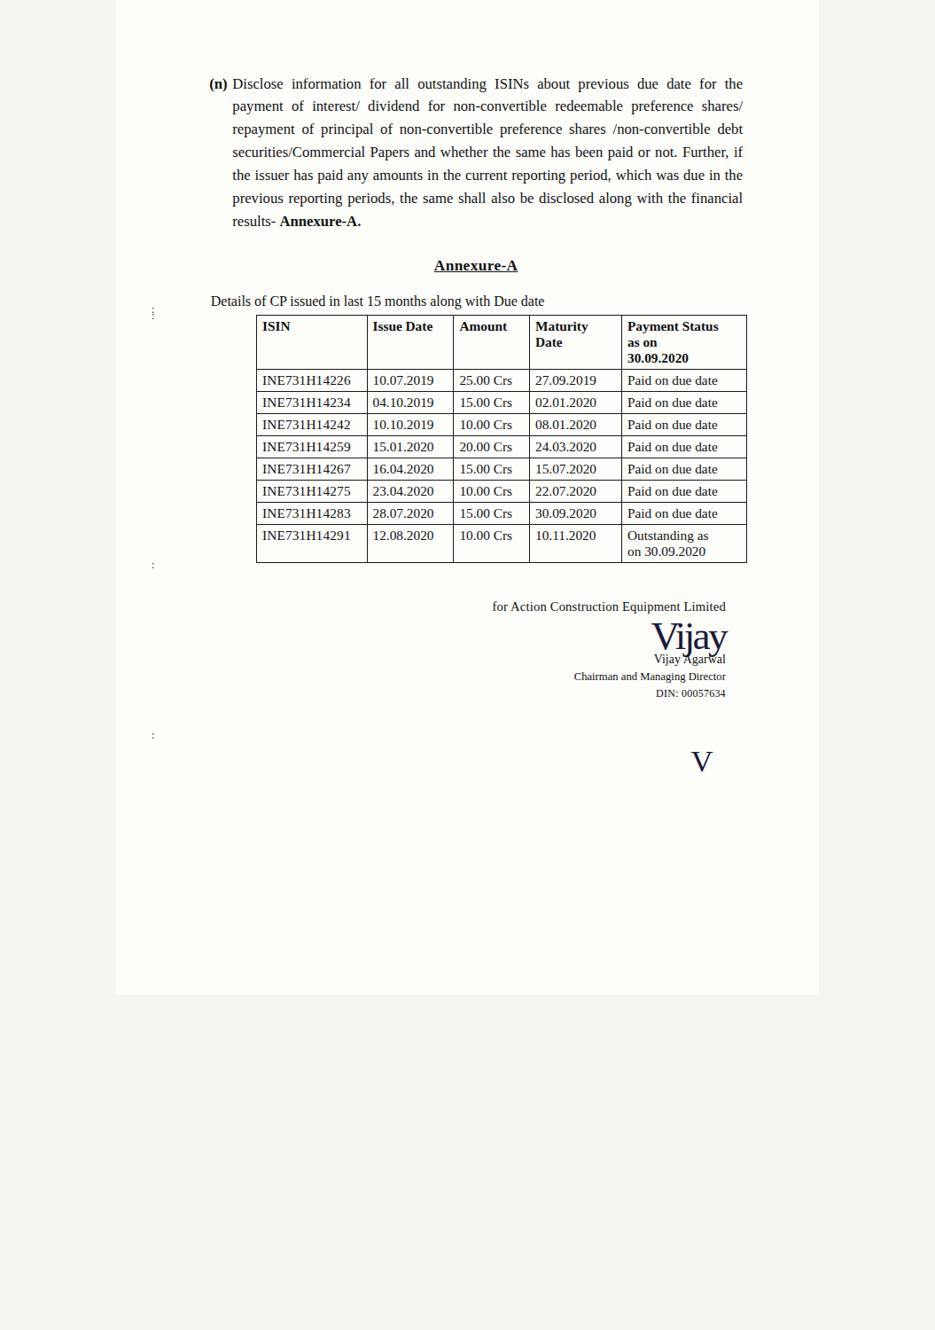(n) Disclose information for all outstanding ISINs about previous due date for the payment of interest/ dividend for non-convertible redeemable preference shares/ repayment of principal of non-convertible preference shares /non-convertible debt securities/Commercial Papers and whether the same has been paid or not. Further, if the issuer has paid any amounts in the current reporting period, which was due in the previous reporting periods, the same shall also be disclosed along with the financial results- Annexure-A.
Annexure-A
Details of CP issued in last 15 months along with Due date
| ISIN | Issue Date | Amount | Maturity Date | Payment Status as on 30.09.2020 |
| --- | --- | --- | --- | --- |
| INE731H14226 | 10.07.2019 | 25.00 Crs | 27.09.2019 | Paid on due date |
| INE731H14234 | 04.10.2019 | 15.00 Crs | 02.01.2020 | Paid on due date |
| INE731H14242 | 10.10.2019 | 10.00 Crs | 08.01.2020 | Paid on due date |
| INE731H14259 | 15.01.2020 | 20.00 Crs | 24.03.2020 | Paid on due date |
| INE731H14267 | 16.04.2020 | 15.00 Crs | 15.07.2020 | Paid on due date |
| INE731H14275 | 23.04.2020 | 10.00 Crs | 22.07.2020 | Paid on due date |
| INE731H14283 | 28.07.2020 | 15.00 Crs | 30.09.2020 | Paid on due date |
| INE731H14291 | 12.08.2020 | 10.00 Crs | 10.11.2020 | Outstanding as on 30.09.2020 |
for Action Construction Equipment Limited
Vijay
Vijay Agarwal
Chairman and Managing Director
DIN: 00057634
V
:
:
:
: